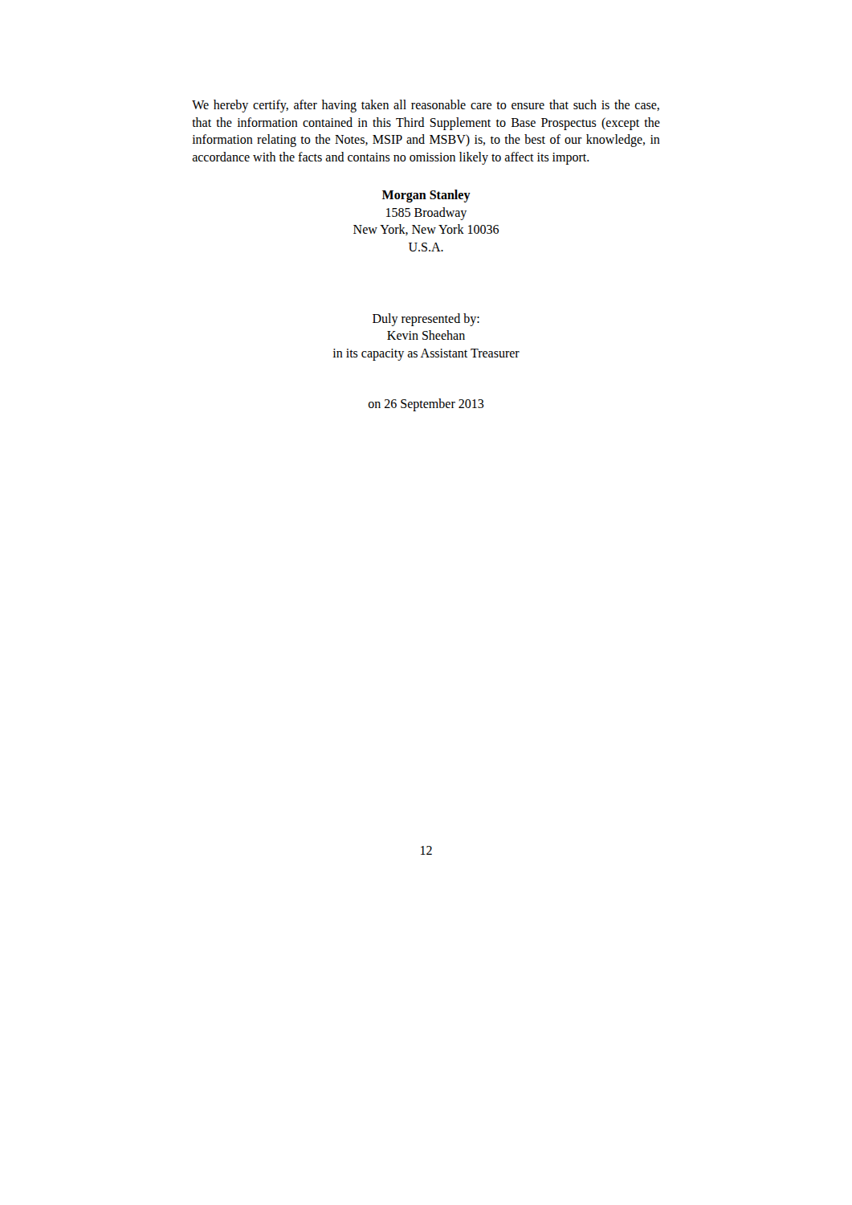We hereby certify, after having taken all reasonable care to ensure that such is the case, that the information contained in this Third Supplement to Base Prospectus (except the information relating to the Notes, MSIP and MSBV) is, to the best of our knowledge, in accordance with the facts and contains no omission likely to affect its import.
Morgan Stanley
1585 Broadway
New York, New York 10036
U.S.A.
Duly represented by:
Kevin Sheehan
in its capacity as Assistant Treasurer
on 26 September 2013
12